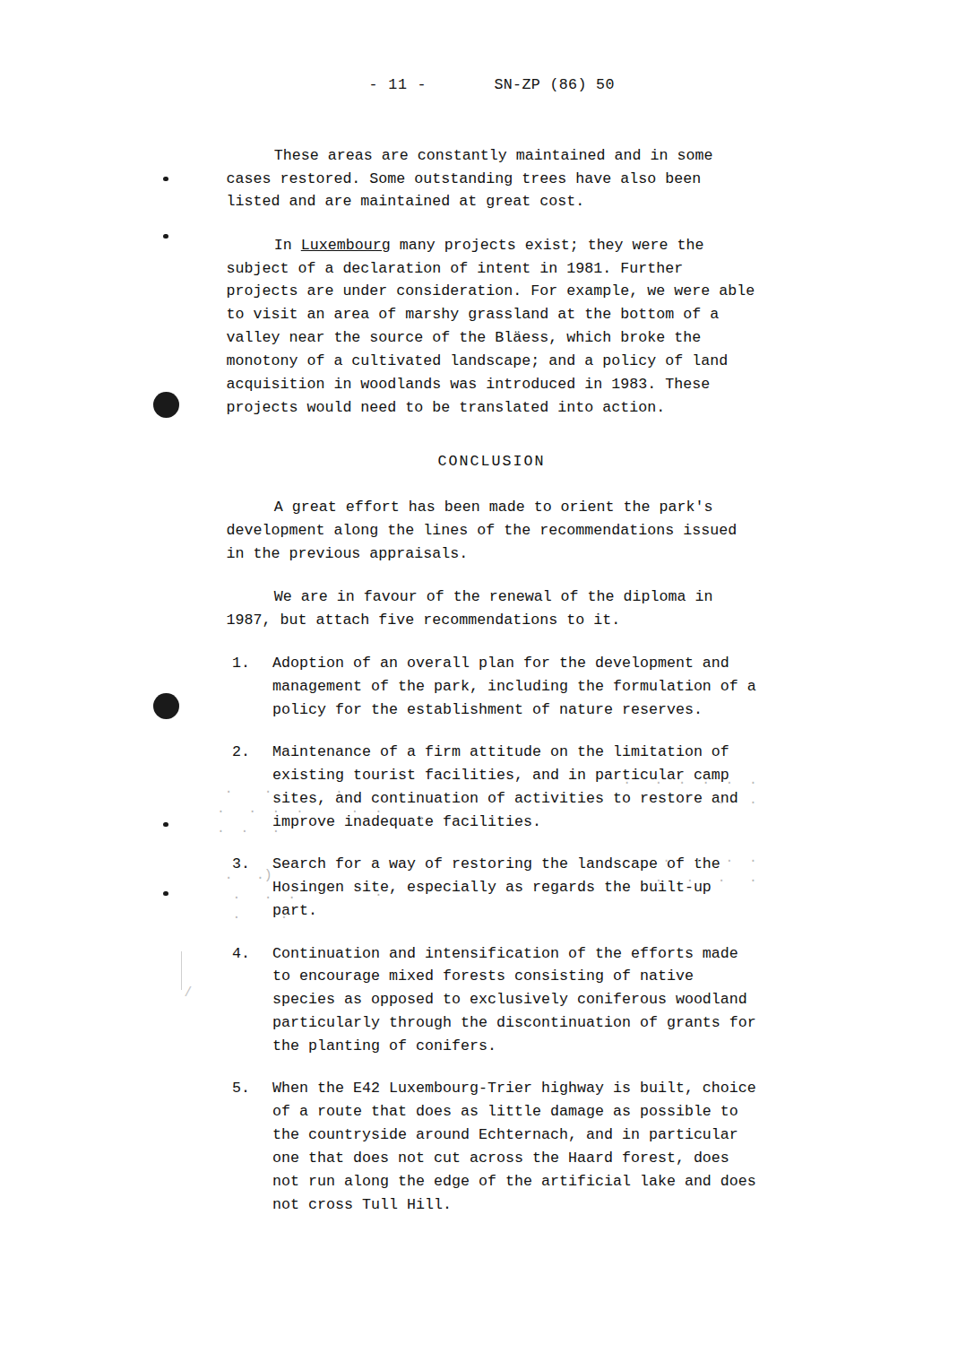- 11 - SN-ZP (86) 50
These areas are constantly maintained and in some cases restored. Some outstanding trees have also been listed and are maintained at great cost.
In Luxembourg many projects exist; they were the subject of a declaration of intent in 1981. Further projects are under consideration. For example, we were able to visit an area of marshy grassland at the bottom of a valley near the source of the Bläess, which broke the monotony of a cultivated landscape; and a policy of land acquisition in woodlands was introduced in 1983. These projects would need to be translated into action.
CONCLUSION
A great effort has been made to orient the park's development along the lines of the recommendations issued in the previous appraisals.
We are in favour of the renewal of the diploma in 1987, but attach five recommendations to it.
1. Adoption of an overall plan for the development and management of the park, including the formulation of a policy for the establishment of nature reserves.
2. Maintenance of a firm attitude on the limitation of existing tourist facilities, and in particular camp sites, and continuation of activities to restore and improve inadequate facilities.
3. Search for a way of restoring the landscape of the Hosingen site, especially as regards the built-up part.
4. Continuation and intensification of the efforts made to encourage mixed forests consisting of native species as opposed to exclusively coniferous woodland particularly through the discontinuation of grants for the planting of conifers.
5. When the E42 Luxembourg-Trier highway is built, choice of a route that does as little damage as possible to the countryside around Echternach, and in particular one that does not cut across the Haard forest, does not run along the edge of the artificial lake and does not cross Tull Hill.
. . . . . . . . . . . .
. .) . . . . .
. .
.
. . . . . . . .
. . . . . . . .
/